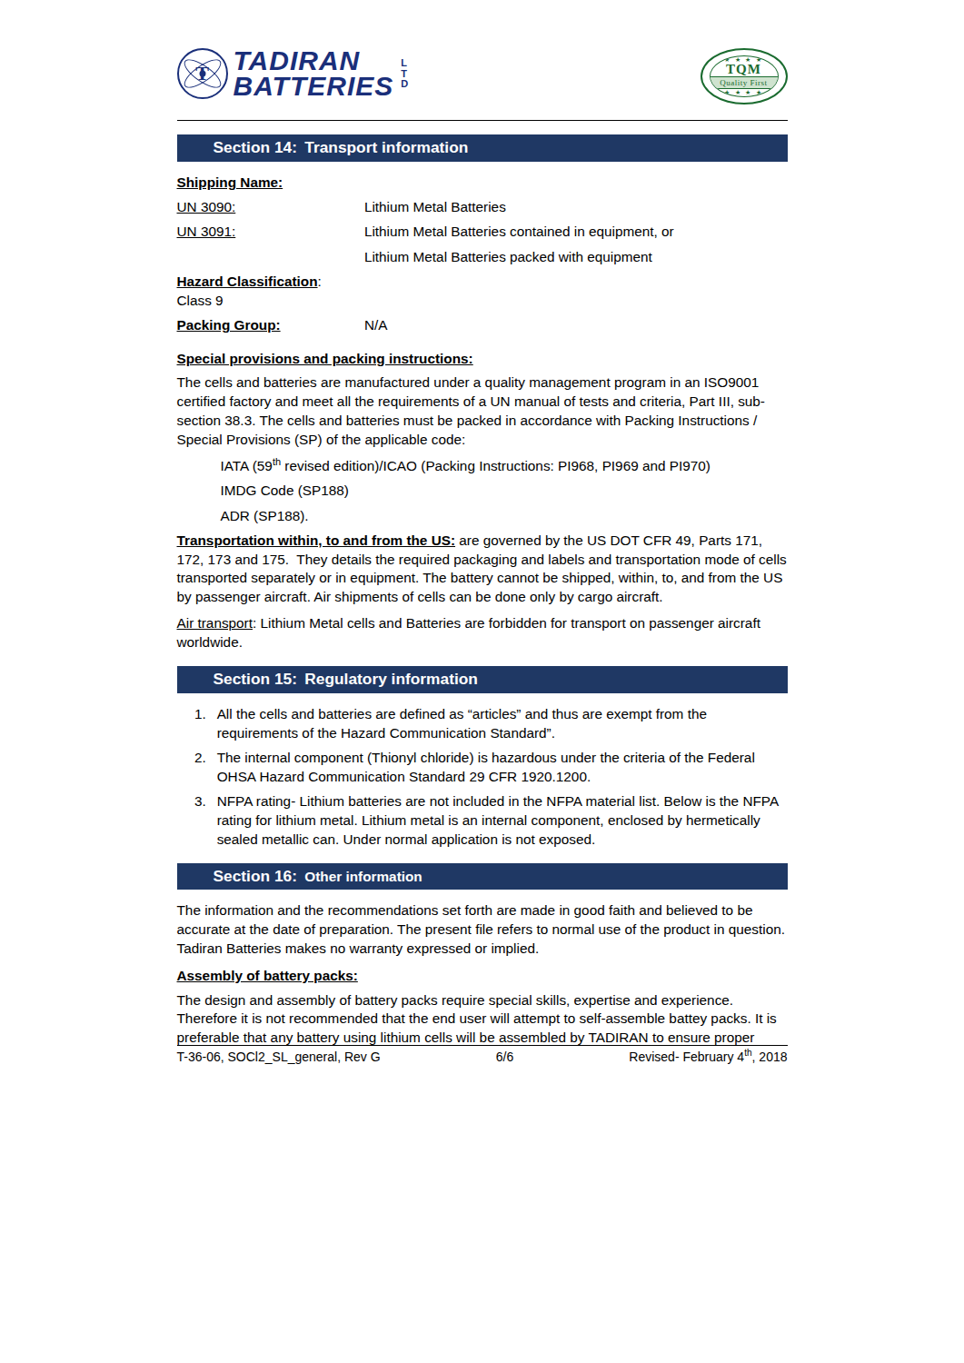T
TADIRAN
BATTERIES
L
T
D
★ ★ ★ ★ TQM Quality First ★ ★ ★ ★
Section 14: Transport information
Shipping Name:
| UN 3090: | Lithium Metal Batteries |
| UN 3091: | Lithium Metal Batteries contained in equipment, or |
| | Lithium Metal Batteries packed with equipment |
| Hazard Classification : Class 9 | |
| Packing Group: | N/A |
Special provisions and packing instructions:
The cells and batteries are manufactured under a quality management program in an ISO9001 certified factory and meet all the requirements of a UN manual of tests and criteria, Part III, sub-section 38.3. The cells and batteries must be packed in accordance with Packing Instructions / Special Provisions (SP) of the applicable code:
IATA (59th revised edition)/ICAO (Packing Instructions: PI968, PI969 and PI970)
IMDG Code (SP188)
ADR (SP188).
Transportation within, to and from the US: are governed by the US DOT CFR 49, Parts 171, 172, 173 and 175. They details the required packaging and labels and transportation mode of cells transported separately or in equipment. The battery cannot be shipped, within, to, and from the US by passenger aircraft. Air shipments of cells can be done only by cargo aircraft.
Air transport: Lithium Metal cells and Batteries are forbidden for transport on passenger aircraft worldwide.
Section 15: Regulatory information
All the cells and batteries are defined as “articles” and thus are exempt from the requirements of the Hazard Communication Standard”.
The internal component (Thionyl chloride) is hazardous under the criteria of the Federal OHSA Hazard Communication Standard 29 CFR 1920.1200.
NFPA rating- Lithium batteries are not included in the NFPA material list. Below is the NFPA rating for lithium metal. Lithium metal is an internal component, enclosed by hermetically sealed metallic can. Under normal application is not exposed.
Section 16: Other information
The information and the recommendations set forth are made in good faith and believed to be accurate at the date of preparation. The present file refers to normal use of the product in question. Tadiran Batteries makes no warranty expressed or implied.
Assembly of battery packs:
The design and assembly of battery packs require special skills, expertise and experience. Therefore it is not recommended that the end user will attempt to self-assemble battey packs. It is preferable that any battery using lithium cells will be assembled by TADIRAN to ensure proper
T-36-06, SOCl2_SL_general, Rev G 6/6 Revised- February 4th, 2018